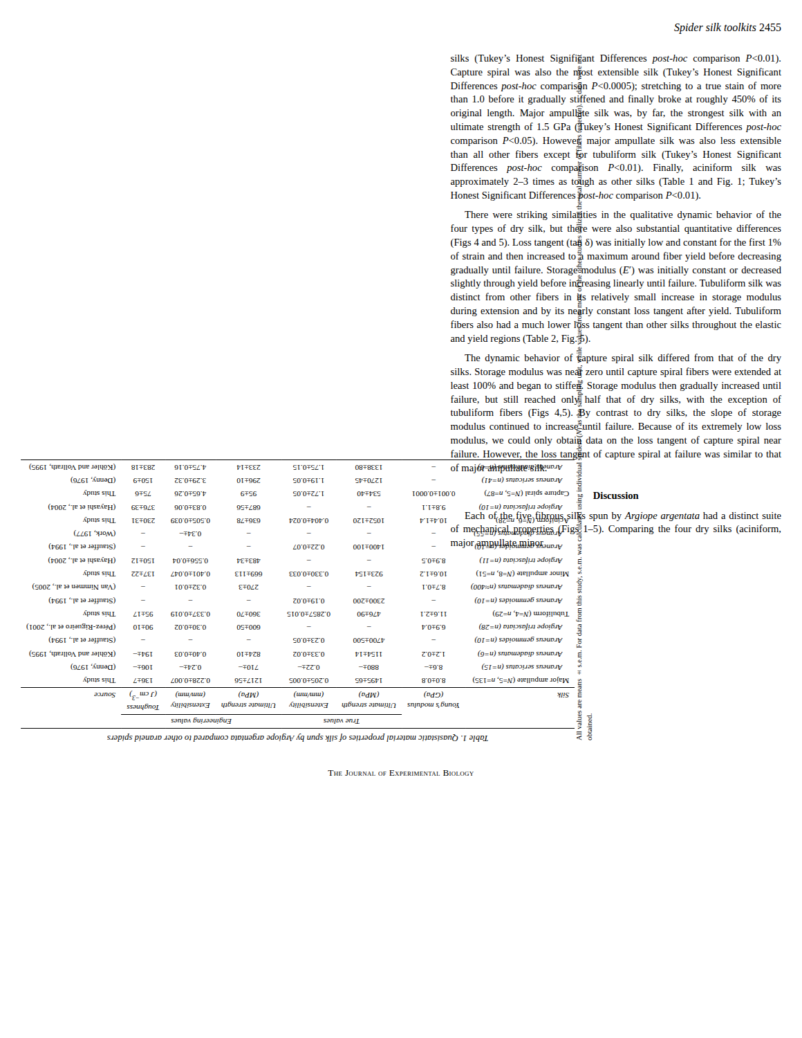Spider silk toolkits 2455
Table 1. Quasistatic material properties of silk spun by Argiope argentata compared to other araneid spiders
| | | True values | Engineering values | |
| --- | --- | --- | --- | --- |
| Silk | Young’s modulus (GPa) | Ultimate strength (MPa) | Extensibility (mm/mm) | Ultimate strength (MPa) | Extensibility (mm/mm) | Toughness (J cm −3 ) | Source |
| Major ampullate ( N =5, n =135) | 8.0±0.8 | 1495±65 | 0.205±0.005 | 1217±56 | 0.228±0.007 | 136±7 | This study |
| Araneus sericatus ( n =15) | 8.6±– | 880±– | 0.22±– | 710±– | 0.24±– | 106±– | (Denny, 1976) |
| Araneus diadematus ( n =6) | 1.2±0.2 | 1154±14 | 0.33±0.02 | 824±10 | 0.40±0.03 | 194±– | (Köhler and Vollrath, 1995) |
| Araneus gemmoides ( n =10) | – | 4700±500 | 0.23±0.05 | – | – | – | (Stauffer et al., 1994) |
| Argiope trifasciata ( n =28) | 6.9±0.4 | – | – | 600±50 | 0.30±0.02 | 90±10 | (Pérez-Rigueiro et al., 2001) |
| Tubuliform ( N =4, n =29) | 11.6±2.1 | 476±90 | 0.2857±0.015 | 360±70 | 0.337±0.019 | 95±17 | This study |
| Araneus gemmoides ( n =10) | – | 2300±200 | 0.19±0.02 | – | – | – | (Stauffer et al., 1994) |
| Araneus diadematus ( n ≈400) | 8.7±0.1 | – | – | 270±3 | 0.32±0.01 | – | (Van Nimmen et al., 2005) |
| Minor ampullate ( N =8, n =51) | 10.6±1.2 | 923±154 | 0.330±0.033 | 669±113 | 0.401±0.047 | 137±22 | This study |
| Argiope trifasciata ( n =11) | 8.9±0.5 | – | – | 483±34 | 0.556±0.04 | 150±12 | (Hayashi et al., 2004) |
| Araneus gemmoides ( n =10) | – | 1400±100 | 0.22±0.07 | – | – | – | (Stauffer et al., 1994) |
| Araneus diadematus ( n =55) | – | – | – | – | 0.34±– | – | (Work, 1977) |
| Aciniform ( N =6, n =28) | 10.4±1.4 | 1052±120 | 0.404±0.024 | 636±78 | 0.505±0.039 | 230±31 | This study |
| Argiope trifasciata ( n =10) | 9.8±1.1 | – | – | 687±56 | 0.83±0.06 | 376±39 | (Hayashi et al., 2004) |
| Capture spiral ( N =5, n =87) | 0.001±0.0001 | 534±40 | 1.72±0.05 | 95±9 | 4.65±0.26 | 75±6 | This study |
| Araneus sericatus ( n =41) | – | 1270±45 | 1.19±0.05 | 296±10 | 3.29±0.32 | 150±9 | (Denny, 1976) |
| Araneus diadematus ( n =6) | – | 1338±80 | 1.75±0.15 | 233±14 | 4.75±0.16 | 283±18 | (Köhler and Vollrath, 1995) |
All values are means ± s.e.m. For data from this study, s.e.m. was calculated using individual spiders (N) as the sampling unit, while values from most of the other studies utilized the total number of fibers tested (n). –, data were not obtained.
silks (Tukey’s Honest Significant Differences post-hoc comparison P<0.01). Capture spiral was also the most extensible silk (Tukey’s Honest Significant Differences post-hoc comparison P<0.0005); stretching to a true stain of more than 1.0 before it gradually stiffened and finally broke at roughly 450% of its original length. Major ampullate silk was, by far, the strongest silk with an ultimate strength of 1.5 GPa (Tukey’s Honest Significant Differences post-hoc comparison P<0.05). However, major ampullate silk was also less extensible than all other fibers except for tubuliform silk (Tukey’s Honest Significant Differences post-hoc comparison P<0.01). Finally, aciniform silk was approximately 2–3 times as tough as other silks (Table 1 and Fig. 1; Tukey’s Honest Significant Differences post-hoc comparison P<0.01).
There were striking similarities in the qualitative dynamic behavior of the four types of dry silk, but there were also substantial quantitative differences (Figs 4 and 5). Loss tangent (tan δ) was initially low and constant for the first 1% of strain and then increased to a maximum around fiber yield before decreasing gradually until failure. Storage modulus (E′) was initially constant or decreased slightly through yield before increasing linearly until failure. Tubuliform silk was distinct from other fibers in its relatively small increase in storage modulus during extension and by its nearly constant loss tangent after yield. Tubuliform fibers also had a much lower loss tangent than other silks throughout the elastic and yield regions (Table 2, Fig. 5).
The dynamic behavior of capture spiral silk differed from that of the dry silks. Storage modulus was near zero until capture spiral fibers were extended at least 100% and began to stiffen. Storage modulus then gradually increased until failure, but still reached only half that of dry silks, with the exception of tubuliform fibers (Figs 4,5). By contrast to dry silks, the slope of storage modulus continued to increase until failure. Because of its extremely low loss modulus, we could only obtain data on the loss tangent of capture spiral near failure. However, the loss tangent of capture spiral at failure was similar to that of major ampullate silk.
Discussion
Each of the five fibrous silks spun by Argiope argentata had a distinct suite of mechanical properties (Figs 1–5). Comparing the four dry silks (aciniform, major ampullate minor
The Journal of Experimental Biology